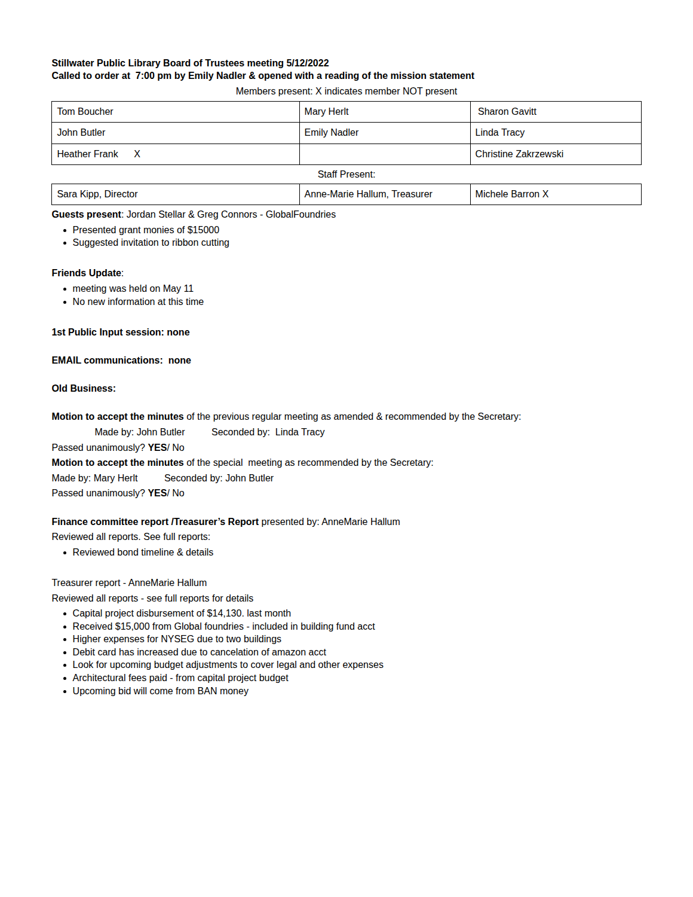Stillwater Public Library Board of Trustees meeting 5/12/2022
Called to order at 7:00 pm by Emily Nadler & opened with a reading of the mission statement
Members present: X indicates member NOT present
| Tom Boucher | Mary Herlt | Sharon Gavitt |
| John Butler | Emily Nadler | Linda Tracy |
| Heather Frank X | | Christine Zakrzewski |
Staff Present:
| Sara Kipp, Director | Anne-Marie Hallum, Treasurer | Michele Barron X |
Guests present: Jordan Stellar & Greg Connors - GlobalFoundries
Presented grant monies of $15000
Suggested invitation to ribbon cutting
Friends Update:
meeting was held on May 11
No new information at this time
1st Public Input session: none
EMAIL communications: none
Old Business:
Motion to accept the minutes of the previous regular meeting as amended & recommended by the Secretary:
Made by: John Butler Seconded by: Linda Tracy
Passed unanimously? YES/ No
Motion to accept the minutes of the special meeting as recommended by the Secretary:
Made by: Mary Herlt Seconded by: John Butler
Passed unanimously? YES/ No
Finance committee report /Treasurer’s Report presented by: AnneMarie Hallum
Reviewed all reports. See full reports:
Reviewed bond timeline & details
Treasurer report - AnneMarie Hallum
Reviewed all reports - see full reports for details
Capital project disbursement of $14,130. last month
Received $15,000 from Global foundries - included in building fund acct
Higher expenses for NYSEG due to two buildings
Debit card has increased due to cancelation of amazon acct
Look for upcoming budget adjustments to cover legal and other expenses
Architectural fees paid - from capital project budget
Upcoming bid will come from BAN money